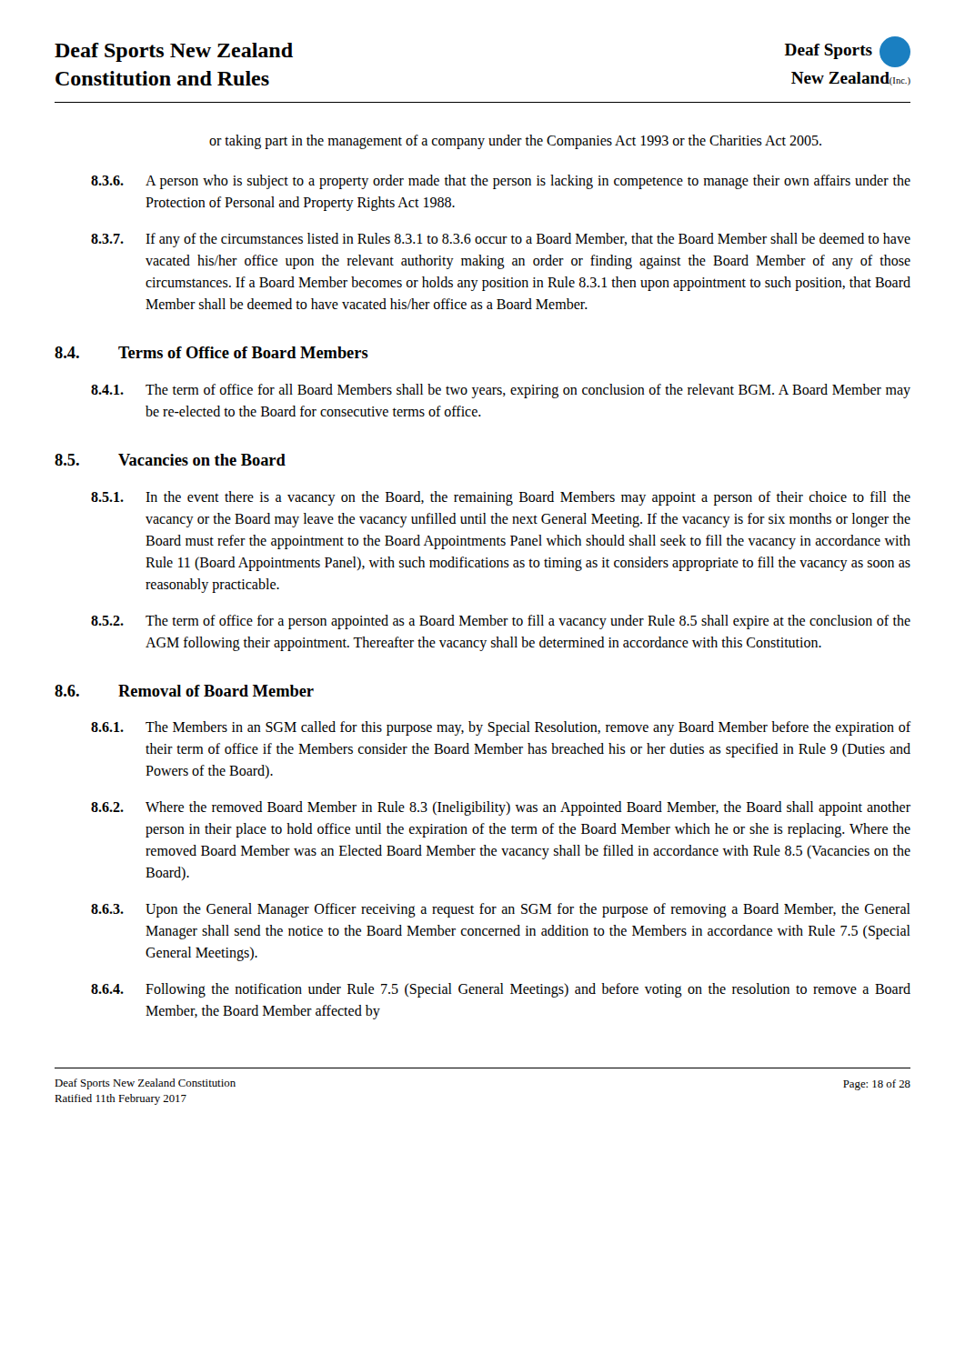Deaf Sports New Zealand
Constitution and Rules
Deaf Sports
New Zealand(Inc.)
or taking part in the management of a company under the Companies Act 1993 or the Charities Act 2005.
8.3.6.
A person who is subject to a property order made that the person is lacking in competence to manage their own affairs under the Protection of Personal and Property Rights Act 1988.
8.3.7.
If any of the circumstances listed in Rules 8.3.1 to 8.3.6 occur to a Board Member, that the Board Member shall be deemed to have vacated his/her office upon the relevant authority making an order or finding against the Board Member of any of those circumstances. If a Board Member becomes or holds any position in Rule 8.3.1 then upon appointment to such position, that Board Member shall be deemed to have vacated his/her office as a Board Member.
8.4. Terms of Office of Board Members
8.4.1.
The term of office for all Board Members shall be two years, expiring on conclusion of the relevant BGM. A Board Member may be re-elected to the Board for consecutive terms of office.
8.5. Vacancies on the Board
8.5.1.
In the event there is a vacancy on the Board, the remaining Board Members may appoint a person of their choice to fill the vacancy or the Board may leave the vacancy unfilled until the next General Meeting. If the vacancy is for six months or longer the Board must refer the appointment to the Board Appointments Panel which should shall seek to fill the vacancy in accordance with Rule 11 (Board Appointments Panel), with such modifications as to timing as it considers appropriate to fill the vacancy as soon as reasonably practicable.
8.5.2.
The term of office for a person appointed as a Board Member to fill a vacancy under Rule 8.5 shall expire at the conclusion of the AGM following their appointment. Thereafter the vacancy shall be determined in accordance with this Constitution.
8.6. Removal of Board Member
8.6.1.
The Members in an SGM called for this purpose may, by Special Resolution, remove any Board Member before the expiration of their term of office if the Members consider the Board Member has breached his or her duties as specified in Rule 9 (Duties and Powers of the Board).
8.6.2.
Where the removed Board Member in Rule 8.3 (Ineligibility) was an Appointed Board Member, the Board shall appoint another person in their place to hold office until the expiration of the term of the Board Member which he or she is replacing. Where the removed Board Member was an Elected Board Member the vacancy shall be filled in accordance with Rule 8.5 (Vacancies on the Board).
8.6.3.
Upon the General Manager Officer receiving a request for an SGM for the purpose of removing a Board Member, the General Manager shall send the notice to the Board Member concerned in addition to the Members in accordance with Rule 7.5 (Special General Meetings).
8.6.4.
Following the notification under Rule 7.5 (Special General Meetings) and before voting on the resolution to remove a Board Member, the Board Member affected by
Deaf Sports New Zealand Constitution
Ratified 11th February 2017
Page: 18 of 28